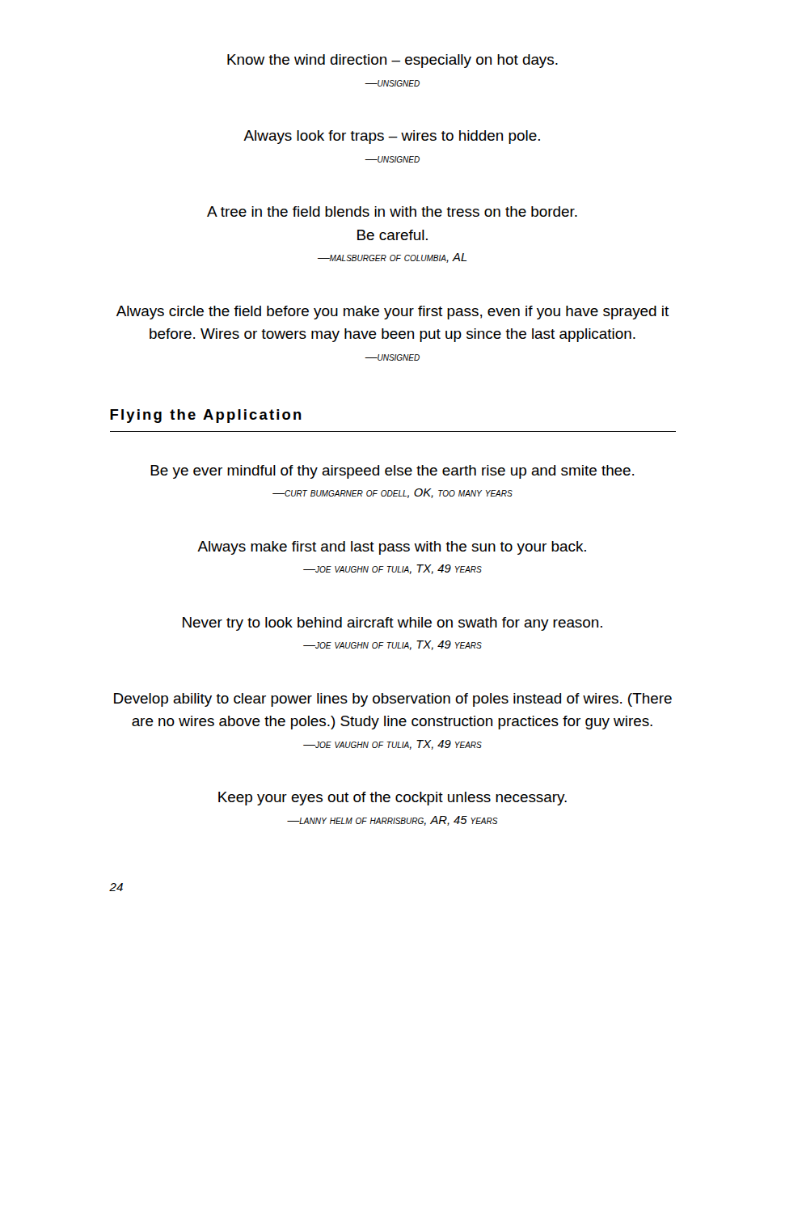Know the wind direction – especially on hot days.
—Unsigned
Always look for traps – wires to hidden pole.
—Unsigned
A tree in the field blends in with the tress on the border.
Be careful.
—Malsburger of Columbia, AL
Always circle the field before you make your first pass, even if you have sprayed it before. Wires or towers may have been put up since the last application.
—Unsigned
Flying the Application
Be ye ever mindful of thy airspeed else the earth rise up and smite thee.
—Curt Bumgarner of Odell, OK, too many years
Always make first and last pass with the sun to your back.
—Joe Vaughn of Tulia, TX, 49 years
Never try to look behind aircraft while on swath for any reason.
—Joe Vaughn of Tulia, TX, 49 years
Develop ability to clear power lines by observation of poles instead of wires. (There are no wires above the poles.) Study line construction practices for guy wires.
—Joe Vaughn of Tulia, TX, 49 years
Keep your eyes out of the cockpit unless necessary.
—Lanny Helm of Harrisburg, AR, 45 years
24